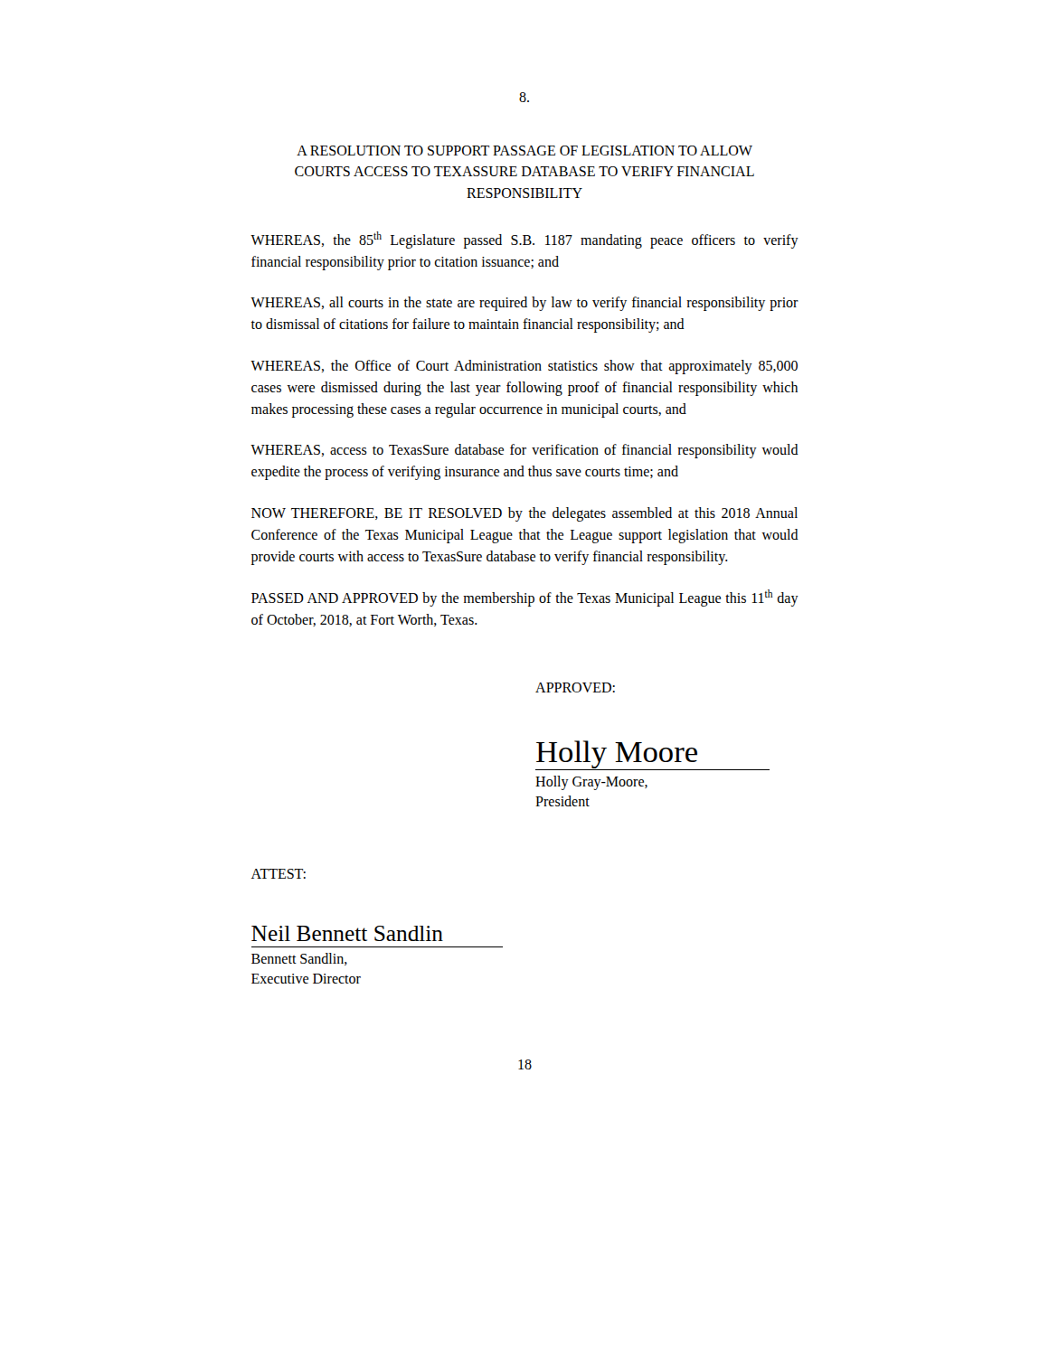8.
A Resolution to Support Passage of Legislation to Allow Courts Access to TexasSure Database to Verify Financial Responsibility
WHEREAS, the 85th Legislature passed S.B. 1187 mandating peace officers to verify financial responsibility prior to citation issuance; and
WHEREAS, all courts in the state are required by law to verify financial responsibility prior to dismissal of citations for failure to maintain financial responsibility; and
WHEREAS, the Office of Court Administration statistics show that approximately 85,000 cases were dismissed during the last year following proof of financial responsibility which makes processing these cases a regular occurrence in municipal courts, and
WHEREAS, access to TexasSure database for verification of financial responsibility would expedite the process of verifying insurance and thus save courts time; and
NOW THEREFORE, BE IT RESOLVED by the delegates assembled at this 2018 Annual Conference of the Texas Municipal League that the League support legislation that would provide courts with access to TexasSure database to verify financial responsibility.
PASSED AND APPROVED by the membership of the Texas Municipal League this 11th day of October, 2018, at Fort Worth, Texas.
APPROVED:
Holly Moore
Holly Gray-Moore,
President
ATTEST:
Neil Bennett Sandlin
Bennett Sandlin,
Executive Director
18